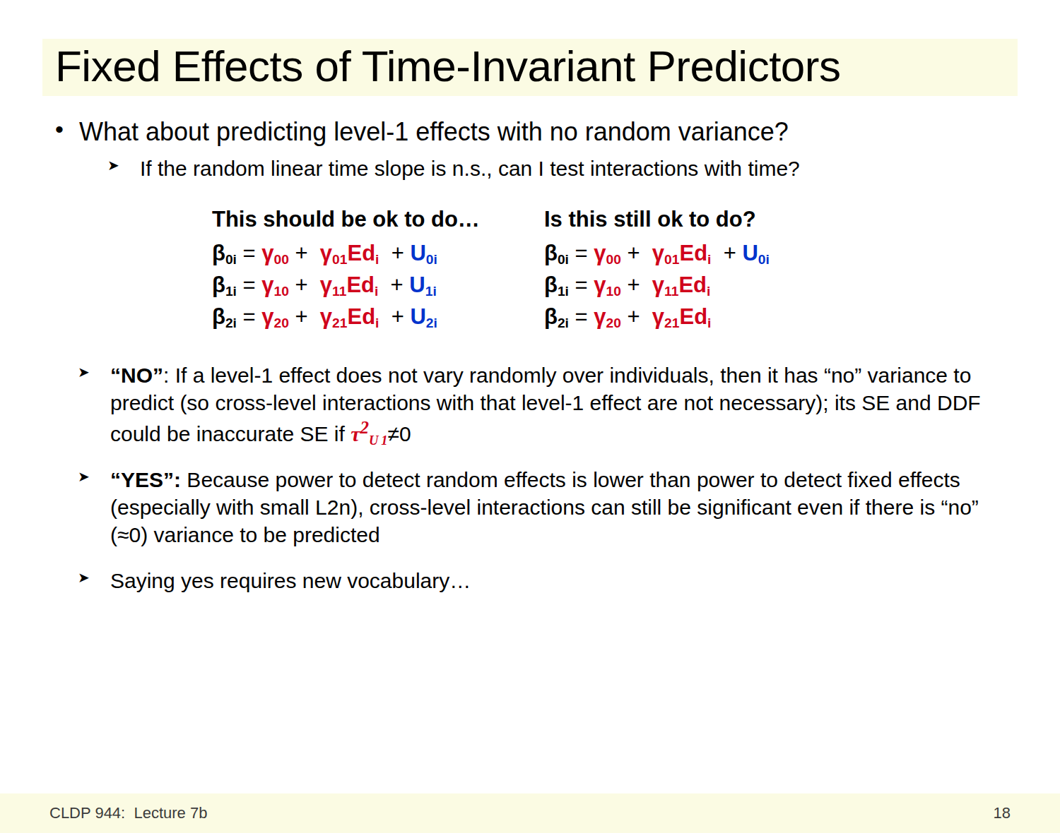Fixed Effects of Time-Invariant Predictors
What about predicting level-1 effects with no random variance?
If the random linear time slope is n.s., can I test interactions with time?
This should be ok to do…
β0i = γ00 + γ01Edi + U0i
β1i = γ10 + γ11Edi + U1i
β2i = γ20 + γ21Edi + U2i
Is this still ok to do?
β0i = γ00 + γ01Edi + U0i
β1i = γ10 + γ11Edi
β2i = γ20 + γ21Edi
“NO”: If a level-1 effect does not vary randomly over individuals, then it has “no” variance to predict (so cross-level interactions with that level-1 effect are not necessary); its SE and DDF could be inaccurate SE if τ2U 1≠0
“YES”: Because power to detect random effects is lower than power to detect fixed effects (especially with small L2n), cross-level interactions can still be significant even if there is “no” (≈0) variance to be predicted
Saying yes requires new vocabulary…
CLDP 944: Lecture 7b
18